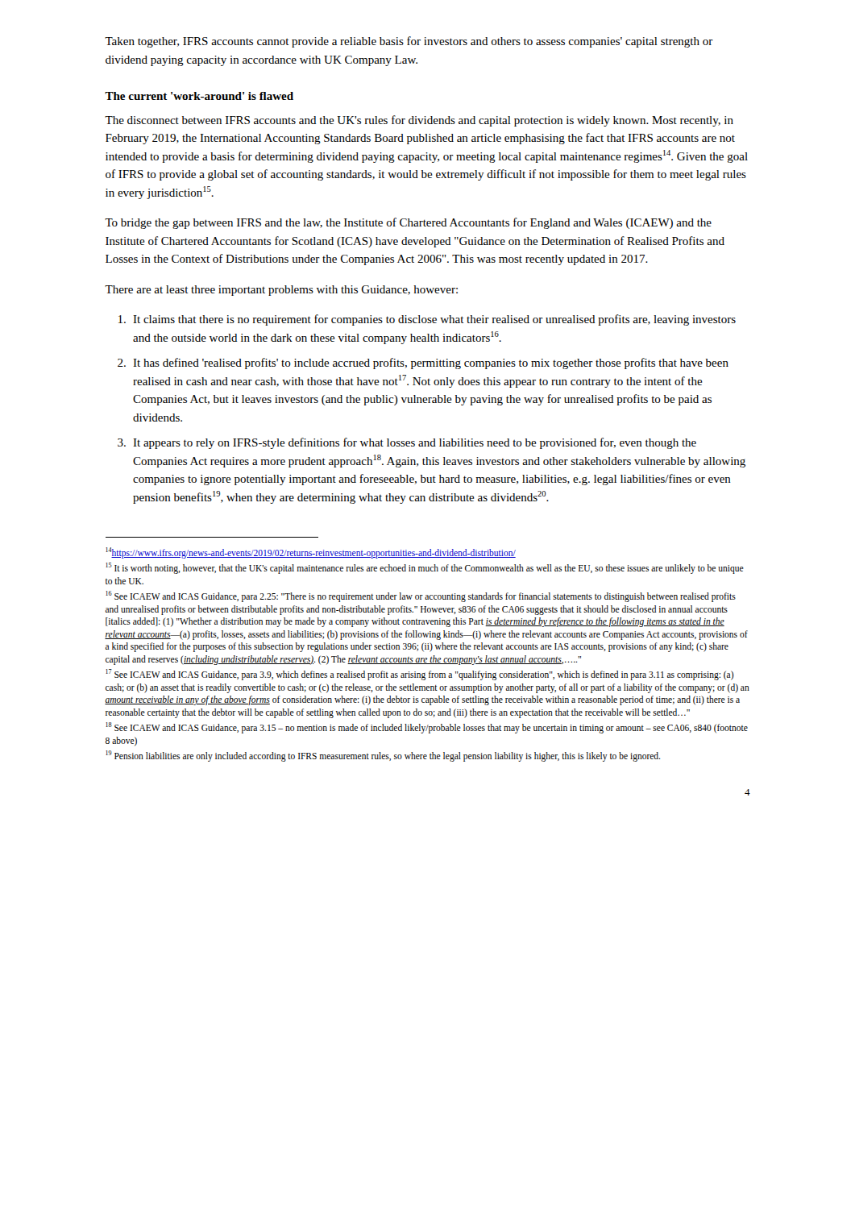Taken together, IFRS accounts cannot provide a reliable basis for investors and others to assess companies' capital strength or dividend paying capacity in accordance with UK Company Law.
The current 'work-around' is flawed
The disconnect between IFRS accounts and the UK's rules for dividends and capital protection is widely known. Most recently, in February 2019, the International Accounting Standards Board published an article emphasising the fact that IFRS accounts are not intended to provide a basis for determining dividend paying capacity, or meeting local capital maintenance regimes14. Given the goal of IFRS to provide a global set of accounting standards, it would be extremely difficult if not impossible for them to meet legal rules in every jurisdiction15.
To bridge the gap between IFRS and the law, the Institute of Chartered Accountants for England and Wales (ICAEW) and the Institute of Chartered Accountants for Scotland (ICAS) have developed "Guidance on the Determination of Realised Profits and Losses in the Context of Distributions under the Companies Act 2006". This was most recently updated in 2017.
There are at least three important problems with this Guidance, however:
It claims that there is no requirement for companies to disclose what their realised or unrealised profits are, leaving investors and the outside world in the dark on these vital company health indicators16.
It has defined 'realised profits' to include accrued profits, permitting companies to mix together those profits that have been realised in cash and near cash, with those that have not17. Not only does this appear to run contrary to the intent of the Companies Act, but it leaves investors (and the public) vulnerable by paving the way for unrealised profits to be paid as dividends.
It appears to rely on IFRS-style definitions for what losses and liabilities need to be provisioned for, even though the Companies Act requires a more prudent approach18. Again, this leaves investors and other stakeholders vulnerable by allowing companies to ignore potentially important and foreseeable, but hard to measure, liabilities, e.g. legal liabilities/fines or even pension benefits19, when they are determining what they can distribute as dividends20.
14https://www.ifrs.org/news-and-events/2019/02/returns-reinvestment-opportunities-and-dividend-distribution/
15 It is worth noting, however, that the UK's capital maintenance rules are echoed in much of the Commonwealth as well as the EU, so these issues are unlikely to be unique to the UK.
16 See ICAEW and ICAS Guidance, para 2.25: "There is no requirement under law or accounting standards for financial statements to distinguish between realised profits and unrealised profits or between distributable profits and non-distributable profits." However, s836 of the CA06 suggests that it should be disclosed in annual accounts [italics added]: (1) "Whether a distribution may be made by a company without contravening this Part is determined by reference to the following items as stated in the relevant accounts—(a) profits, losses, assets and liabilities; (b) provisions of the following kinds—(i) where the relevant accounts are Companies Act accounts, provisions of a kind specified for the purposes of this subsection by regulations under section 396; (ii) where the relevant accounts are IAS accounts, provisions of any kind; (c) share capital and reserves (including undistributable reserves). (2) The relevant accounts are the company's last annual accounts,….."
17 See ICAEW and ICAS Guidance, para 3.9, which defines a realised profit as arising from a "qualifying consideration", which is defined in para 3.11 as comprising: (a) cash; or (b) an asset that is readily convertible to cash; or (c) the release, or the settlement or assumption by another party, of all or part of a liability of the company; or (d) an amount receivable in any of the above forms of consideration where: (i) the debtor is capable of settling the receivable within a reasonable period of time; and (ii) there is a reasonable certainty that the debtor will be capable of settling when called upon to do so; and (iii) there is an expectation that the receivable will be settled…"
18 See ICAEW and ICAS Guidance, para 3.15 – no mention is made of included likely/probable losses that may be uncertain in timing or amount – see CA06, s840 (footnote 8 above)
19 Pension liabilities are only included according to IFRS measurement rules, so where the legal pension liability is higher, this is likely to be ignored.
4